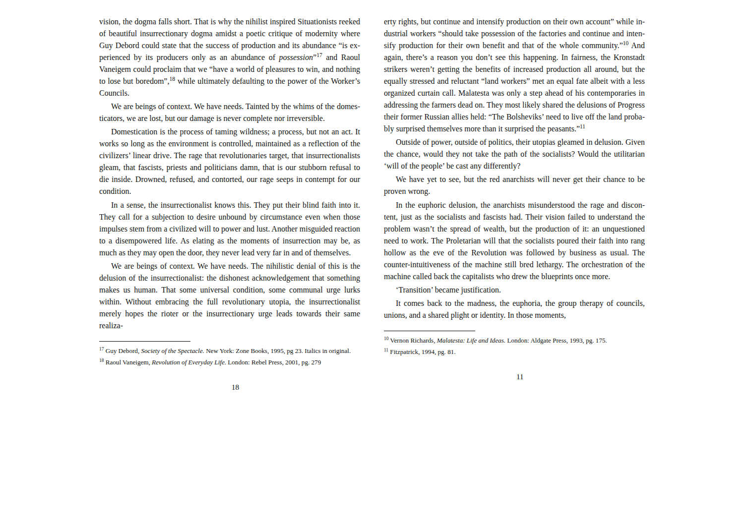vision, the dogma falls short. That is why the nihilist inspired Situationists reeked of beautiful insurrectionary dogma amidst a poetic critique of modernity where Guy Debord could state that the success of production and its abundance “is experienced by its producers only as an abundance of possession”17 and Raoul Vaneigem could proclaim that we “have a world of pleasures to win, and nothing to lose but boredom”,18 while ultimately defaulting to the power of the Worker’s Councils.
We are beings of context. We have needs. Tainted by the whims of the domesticators, we are lost, but our damage is never complete nor irreversible.
Domestication is the process of taming wildness; a process, but not an act. It works so long as the environment is controlled, maintained as a reflection of the civilizers’ linear drive. The rage that revolutionaries target, that insurrectionalists gleam, that fascists, priests and politicians damn, that is our stubborn refusal to die inside. Drowned, refused, and contorted, our rage seeps in contempt for our condition.
In a sense, the insurrectionalist knows this. They put their blind faith into it. They call for a subjection to desire unbound by circumstance even when those impulses stem from a civilized will to power and lust. Another misguided reaction to a disempowered life. As elating as the moments of insurrection may be, as much as they may open the door, they never lead very far in and of themselves.
We are beings of context. We have needs. The nihilistic denial of this is the delusion of the insurrectionalist: the dishonest acknowledgement that something makes us human. That some universal condition, some communal urge lurks within. Without embracing the full revolutionary utopia, the insurrectionalist merely hopes the rioter or the insurrectionary urge leads towards their same realiza-
17 Guy Debord, Society of the Spectacle. New York: Zone Books, 1995, pg 23. Italics in original.
18 Raoul Vaneigem, Revolution of Everyday Life. London: Rebel Press, 2001, pg. 279
18
erty rights, but continue and intensify production on their own account” while industrial workers “should take possession of the factories and continue and intensify production for their own benefit and that of the whole community.”10 And again, there’s a reason you don’t see this happening. In fairness, the Kronstadt strikers weren’t getting the benefits of increased production all around, but the equally stressed and reluctant “land workers” met an equal fate albeit with a less organized curtain call. Malatesta was only a step ahead of his contemporaries in addressing the farmers dead on. They most likely shared the delusions of Progress their former Russian allies held: “The Bolsheviks’ need to live off the land probably surprised themselves more than it surprised the peasants.”11
Outside of power, outside of politics, their utopias gleamed in delusion. Given the chance, would they not take the path of the socialists? Would the utilitarian ‘will of the people’ be cast any differently?
We have yet to see, but the red anarchists will never get their chance to be proven wrong.
In the euphoric delusion, the anarchists misunderstood the rage and discontent, just as the socialists and fascists had. Their vision failed to understand the problem wasn’t the spread of wealth, but the production of it: an unquestioned need to work. The Proletarian will that the socialists poured their faith into rang hollow as the eve of the Revolution was followed by business as usual. The counter-intuitiveness of the machine still bred lethargy. The orchestration of the machine called back the capitalists who drew the blueprints once more.
‘Transition’ became justification.
It comes back to the madness, the euphoria, the group therapy of councils, unions, and a shared plight or identity. In those moments,
10 Vernon Richards, Malatesta: Life and Ideas. London: Aldgate Press, 1993, pg. 175.
11 Fitzpatrick, 1994, pg. 81.
11